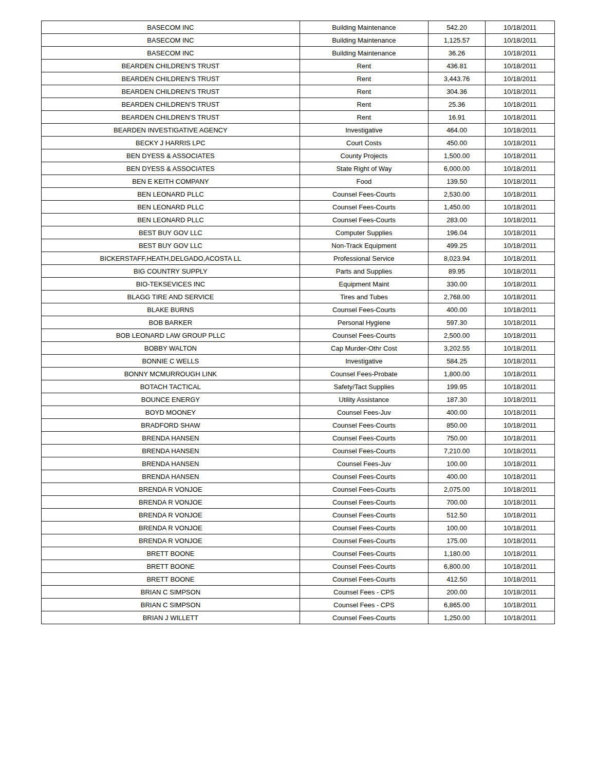| BASECOM INC | Building Maintenance | 542.20 | 10/18/2011 |
| BASECOM INC | Building Maintenance | 1,125.57 | 10/18/2011 |
| BASECOM INC | Building Maintenance | 36.26 | 10/18/2011 |
| BEARDEN CHILDREN'S TRUST | Rent | 436.81 | 10/18/2011 |
| BEARDEN CHILDREN'S TRUST | Rent | 3,443.76 | 10/18/2011 |
| BEARDEN CHILDREN'S TRUST | Rent | 304.36 | 10/18/2011 |
| BEARDEN CHILDREN'S TRUST | Rent | 25.36 | 10/18/2011 |
| BEARDEN CHILDREN'S TRUST | Rent | 16.91 | 10/18/2011 |
| BEARDEN INVESTIGATIVE AGENCY | Investigative | 464.00 | 10/18/2011 |
| BECKY J HARRIS LPC | Court Costs | 450.00 | 10/18/2011 |
| BEN DYESS & ASSOCIATES | County Projects | 1,500.00 | 10/18/2011 |
| BEN DYESS & ASSOCIATES | State Right of Way | 6,000.00 | 10/18/2011 |
| BEN E KEITH COMPANY | Food | 139.50 | 10/18/2011 |
| BEN LEONARD PLLC | Counsel Fees-Courts | 2,530.00 | 10/18/2011 |
| BEN LEONARD PLLC | Counsel Fees-Courts | 1,450.00 | 10/18/2011 |
| BEN LEONARD PLLC | Counsel Fees-Courts | 283.00 | 10/18/2011 |
| BEST BUY GOV LLC | Computer Supplies | 196.04 | 10/18/2011 |
| BEST BUY GOV LLC | Non-Track Equipment | 499.25 | 10/18/2011 |
| BICKERSTAFF,HEATH,DELGADO,ACOSTA LL | Professional Service | 8,023.94 | 10/18/2011 |
| BIG COUNTRY SUPPLY | Parts and Supplies | 89.95 | 10/18/2011 |
| BIO-TEKSEVICES INC | Equipment Maint | 330.00 | 10/18/2011 |
| BLAGG TIRE AND SERVICE | Tires and Tubes | 2,768.00 | 10/18/2011 |
| BLAKE BURNS | Counsel Fees-Courts | 400.00 | 10/18/2011 |
| BOB BARKER | Personal Hygiene | 597.30 | 10/18/2011 |
| BOB LEONARD LAW GROUP PLLC | Counsel Fees-Courts | 2,500.00 | 10/18/2011 |
| BOBBY WALTON | Cap Murder-Othr Cost | 3,202.55 | 10/18/2011 |
| BONNIE C WELLS | Investigative | 584.25 | 10/18/2011 |
| BONNY MCMURROUGH LINK | Counsel Fees-Probate | 1,800.00 | 10/18/2011 |
| BOTACH TACTICAL | Safety/Tact Supplies | 199.95 | 10/18/2011 |
| BOUNCE ENERGY | Utility Assistance | 187.30 | 10/18/2011 |
| BOYD MOONEY | Counsel Fees-Juv | 400.00 | 10/18/2011 |
| BRADFORD SHAW | Counsel Fees-Courts | 850.00 | 10/18/2011 |
| BRENDA HANSEN | Counsel Fees-Courts | 750.00 | 10/18/2011 |
| BRENDA HANSEN | Counsel Fees-Courts | 7,210.00 | 10/18/2011 |
| BRENDA HANSEN | Counsel Fees-Juv | 100.00 | 10/18/2011 |
| BRENDA HANSEN | Counsel Fees-Courts | 400.00 | 10/18/2011 |
| BRENDA R VONJOE | Counsel Fees-Courts | 2,075.00 | 10/18/2011 |
| BRENDA R VONJOE | Counsel Fees-Courts | 700.00 | 10/18/2011 |
| BRENDA R VONJOE | Counsel Fees-Courts | 512.50 | 10/18/2011 |
| BRENDA R VONJOE | Counsel Fees-Courts | 100.00 | 10/18/2011 |
| BRENDA R VONJOE | Counsel Fees-Courts | 175.00 | 10/18/2011 |
| BRETT BOONE | Counsel Fees-Courts | 1,180.00 | 10/18/2011 |
| BRETT BOONE | Counsel Fees-Courts | 6,800.00 | 10/18/2011 |
| BRETT BOONE | Counsel Fees-Courts | 412.50 | 10/18/2011 |
| BRIAN C SIMPSON | Counsel Fees - CPS | 200.00 | 10/18/2011 |
| BRIAN C SIMPSON | Counsel Fees - CPS | 6,865.00 | 10/18/2011 |
| BRIAN J WILLETT | Counsel Fees-Courts | 1,250.00 | 10/18/2011 |